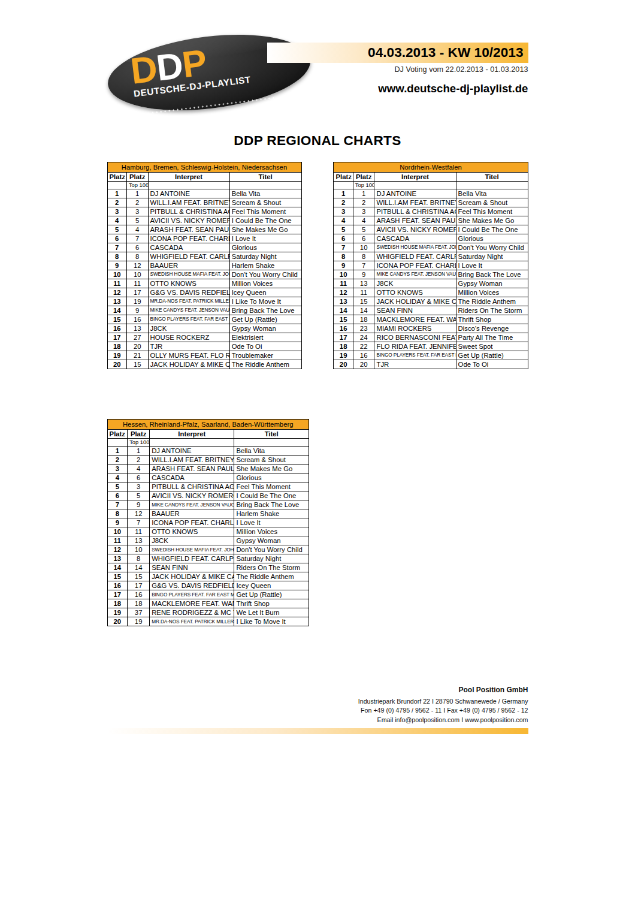DDP
DEUTSCHE-DJ-PLAYLIST
04.03.2013 - KW 10/2013
DJ Voting vom 22.02.2013 - 01.03.2013
www.deutsche-dj-playlist.de
DDP REGIONAL CHARTS
Hamburg, Bremen, Schleswig-Holstein, Niedersachsen
| Platz | Platz | Interpret | Titel |
| --- | --- | --- | --- |
| | Top 100 | | |
| 1 | 1 | DJ ANTOINE | Bella Vita |
| 2 | 2 | WILL.I.AM FEAT. BRITNEY SPEARS | Scream & Shout |
| 3 | 3 | PITBULL & CHRISTINA AGUILERA | Feel This Moment |
| 4 | 5 | AVICII VS. NICKY ROMERO | I Could Be The One |
| 5 | 4 | ARASH FEAT. SEAN PAUL | She Makes Me Go |
| 6 | 7 | ICONA POP FEAT. CHARLI XCX | I Love It |
| 7 | 6 | CASCADA | Glorious |
| 8 | 8 | WHIGFIELD FEAT. CARLPRIT | Saturday Night |
| 9 | 12 | BAAUER | Harlem Shake |
| 10 | 10 | SWEDISH HOUSE MAFIA FEAT. JOHN MARTIN | Don't You Worry Child |
| 11 | 11 | OTTO KNOWS | Million Voices |
| 12 | 17 | G&G VS. DAVIS REDFIELD | Icey Queen |
| 13 | 19 | MR.DA-NOS FEAT. PATRICK MILLER AND FATMAN SCOOP | I Like To Move It |
| 14 | 9 | MIKE CANDYS FEAT. JENSON VAUGHAN | Bring Back The Love |
| 15 | 16 | BINGO PLAYERS FEAT. FAR EAST MOVEMENT | Get Up (Rattle) |
| 16 | 13 | J8CK | Gypsy Woman |
| 17 | 27 | HOUSE ROCKERZ | Elektrisiert |
| 18 | 20 | TJR | Ode To Oi |
| 19 | 21 | OLLY MURS FEAT. FLO RIDA | Troublemaker |
| 20 | 15 | JACK HOLIDAY & MIKE CANDYS | The Riddle Anthem |
Nordrhein-Westfalen
| Platz | Platz | Interpret | Titel |
| --- | --- | --- | --- |
| | Top 100 | | |
| 1 | 1 | DJ ANTOINE | Bella Vita |
| 2 | 2 | WILL.I.AM FEAT. BRITNEY SPEARS | Scream & Shout |
| 3 | 3 | PITBULL & CHRISTINA AGUILERA | Feel This Moment |
| 4 | 4 | ARASH FEAT. SEAN PAUL | She Makes Me Go |
| 5 | 5 | AVICII VS. NICKY ROMERO | I Could Be The One |
| 6 | 6 | CASCADA | Glorious |
| 7 | 10 | SWEDISH HOUSE MAFIA FEAT. JOHN MARTIN | Don't You Worry Child |
| 8 | 8 | WHIGFIELD FEAT. CARLPRIT | Saturday Night |
| 9 | 7 | ICONA POP FEAT. CHARLI XCX | I Love It |
| 10 | 9 | MIKE CANDYS FEAT. JENSON VAUGHAN | Bring Back The Love |
| 11 | 13 | J8CK | Gypsy Woman |
| 12 | 11 | OTTO KNOWS | Million Voices |
| 13 | 15 | JACK HOLIDAY & MIKE CANDYS | The Riddle Anthem |
| 14 | 14 | SEAN FINN | Riders On The Storm |
| 15 | 18 | MACKLEMORE FEAT. WANZ | Thrift Shop |
| 16 | 23 | MIAMI ROCKERS | Disco's Revenge |
| 17 | 24 | RICO BERNASCONI FEAT. SKI | Party All The Time |
| 18 | 22 | FLO RIDA FEAT. JENNIFER LOPEZ | Sweet Spot |
| 19 | 16 | BINGO PLAYERS FEAT. FAR EAST MOVEMENT | Get Up (Rattle) |
| 20 | 20 | TJR | Ode To Oi |
Hessen, Rheinland-Pfalz, Saarland, Baden-Württemberg
| Platz | Platz | Interpret | Titel |
| --- | --- | --- | --- |
| | Top 100 | | |
| 1 | 1 | DJ ANTOINE | Bella Vita |
| 2 | 2 | WILL.I.AM FEAT. BRITNEY SPEARS | Scream & Shout |
| 3 | 4 | ARASH FEAT. SEAN PAUL | She Makes Me Go |
| 4 | 6 | CASCADA | Glorious |
| 5 | 3 | PITBULL & CHRISTINA AGUILERA | Feel This Moment |
| 6 | 5 | AVICII VS. NICKY ROMERO | I Could Be The One |
| 7 | 9 | MIKE CANDYS FEAT. JENSON VAUGHAN | Bring Back The Love |
| 8 | 12 | BAAUER | Harlem Shake |
| 9 | 7 | ICONA POP FEAT. CHARLI XCX | I Love It |
| 10 | 11 | OTTO KNOWS | Million Voices |
| 11 | 13 | J8CK | Gypsy Woman |
| 12 | 10 | SWEDISH HOUSE MAFIA FEAT. JOHN MARTIN | Don't You Worry Child |
| 13 | 8 | WHIGFIELD FEAT. CARLPRIT | Saturday Night |
| 14 | 14 | SEAN FINN | Riders On The Storm |
| 15 | 15 | JACK HOLIDAY & MIKE CANDYS | The Riddle Anthem |
| 16 | 17 | G&G VS. DAVIS REDFIELD | Icey Queen |
| 17 | 16 | BINGO PLAYERS FEAT. FAR EAST MOVEMENT | Get Up (Rattle) |
| 18 | 18 | MACKLEMORE FEAT. WANZ | Thrift Shop |
| 19 | 37 | RENE RODRIGEZZ & MC YANKOO | We Let It Burn |
| 20 | 19 | MR.DA-NOS FEAT. PATRICK MILLER AND FATMAN SCOOP | I Like To Move It |
Pool Position GmbH
Industriepark Brundorf 22 I 28790 Schwanewede / Germany
Fon +49 (0) 4795 / 9562 - 11 I Fax +49 (0) 4795 / 9562 - 12
Email info@poolposition.com I www.poolposition.com